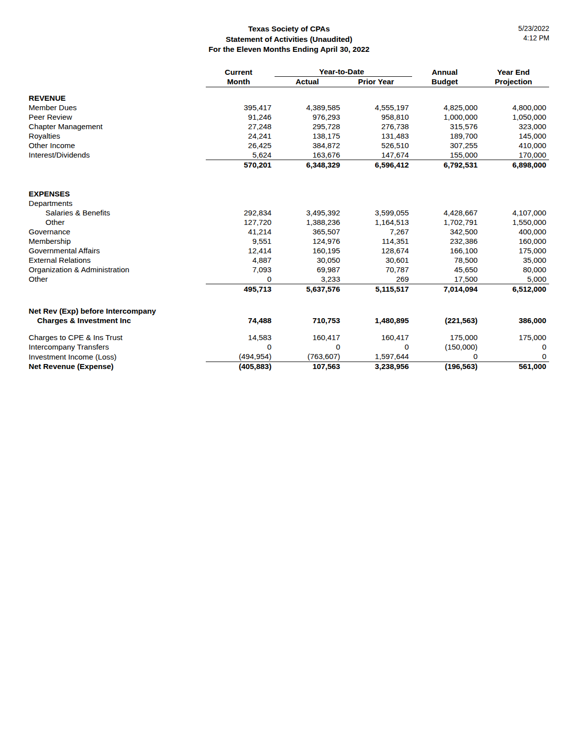5/23/2022
4:12 PM
Texas Society of CPAs
Statement of Activities (Unaudited)
For the Eleven Months Ending April 30, 2022
| | Current | Year-to-Date | Annual | Year End |
| --- | --- | --- | --- | --- |
| | Month | Actual | Prior Year | Budget | Projection |
| REVENUE | |
| Member Dues | 395,417 | 4,389,585 | 4,555,197 | 4,825,000 | 4,800,000 |
| Peer Review | 91,246 | 976,293 | 958,810 | 1,000,000 | 1,050,000 |
| Chapter Management | 27,248 | 295,728 | 276,738 | 315,576 | 323,000 |
| Royalties | 24,241 | 138,175 | 131,483 | 189,700 | 145,000 |
| Other Income | 26,425 | 384,872 | 526,510 | 307,255 | 410,000 |
| Interest/Dividends | 5,624 | 163,676 | 147,674 | 155,000 | 170,000 |
| | 570,201 | 6,348,329 | 6,596,412 | 6,792,531 | 6,898,000 |
| EXPENSES | |
| Departments | |
| Salaries & Benefits | 292,834 | 3,495,392 | 3,599,055 | 4,428,667 | 4,107,000 |
| Other | 127,720 | 1,388,236 | 1,164,513 | 1,702,791 | 1,550,000 |
| Governance | 41,214 | 365,507 | 7,267 | 342,500 | 400,000 |
| Membership | 9,551 | 124,976 | 114,351 | 232,386 | 160,000 |
| Governmental Affairs | 12,414 | 160,195 | 128,674 | 166,100 | 175,000 |
| External Relations | 4,887 | 30,050 | 30,601 | 78,500 | 35,000 |
| Organization & Administration | 7,093 | 69,987 | 70,787 | 45,650 | 80,000 |
| Other | 0 | 3,233 | 269 | 17,500 | 5,000 |
| | 495,713 | 5,637,576 | 5,115,517 | 7,014,094 | 6,512,000 |
| Net Rev (Exp) before Intercompany | |
| Charges & Investment Inc | 74,488 | 710,753 | 1,480,895 | (221,563) | 386,000 |
| Charges to CPE & Ins Trust | 14,583 | 160,417 | 160,417 | 175,000 | 175,000 |
| Intercompany Transfers | 0 | 0 | 0 | (150,000) | 0 |
| Investment Income (Loss) | (494,954) | (763,607) | 1,597,644 | 0 | 0 |
| Net Revenue (Expense) | (405,883) | 107,563 | 3,238,956 | (196,563) | 561,000 |